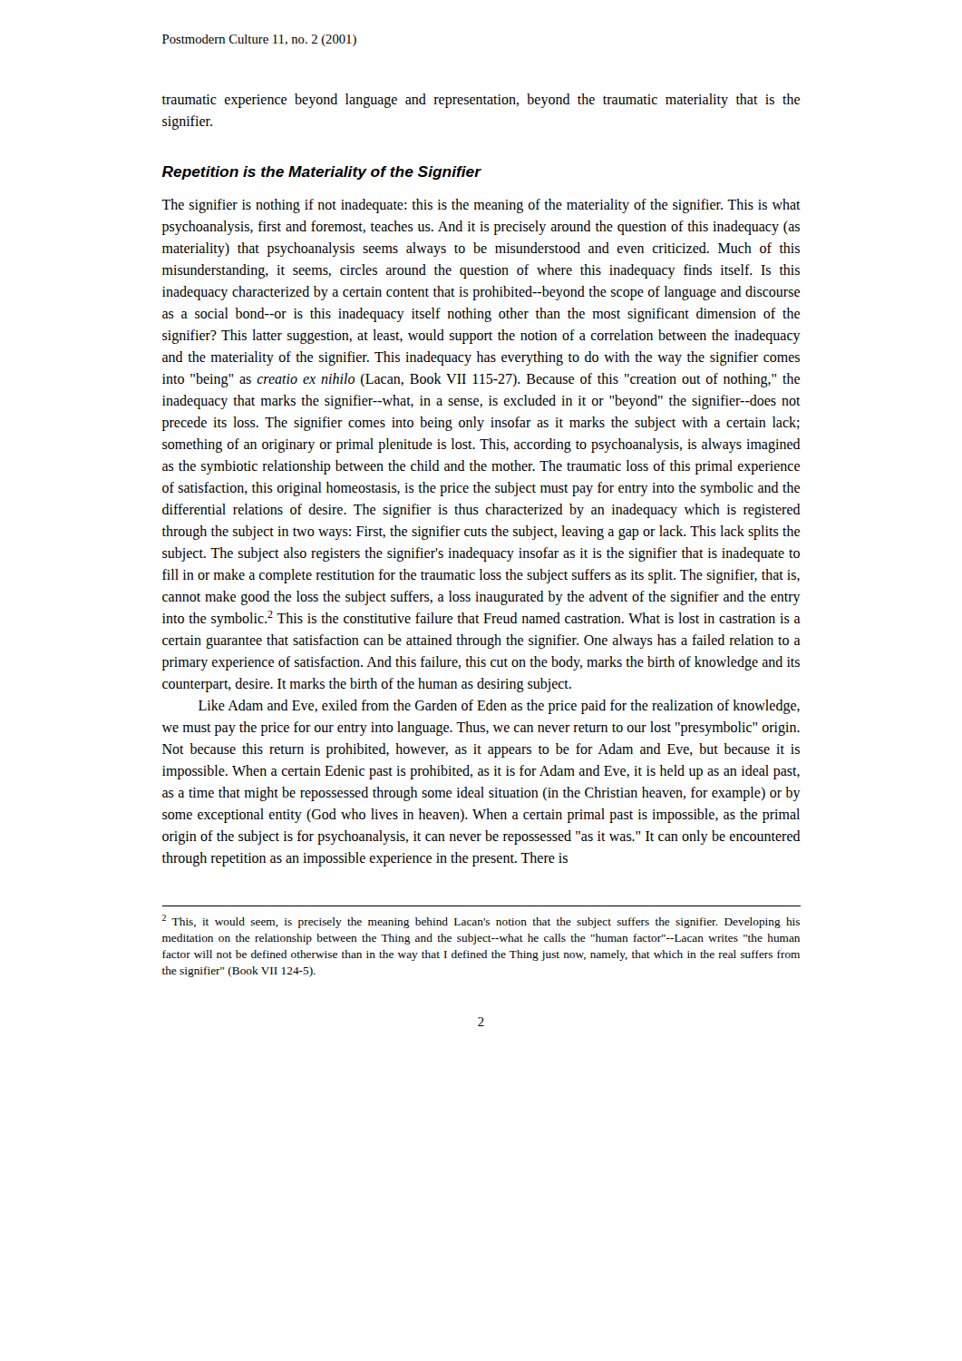Postmodern Culture 11, no. 2 (2001)
traumatic experience beyond language and representation, beyond the traumatic materiality that is the signifier.
Repetition is the Materiality of the Signifier
The signifier is nothing if not inadequate: this is the meaning of the materiality of the signifier. This is what psychoanalysis, first and foremost, teaches us. And it is precisely around the question of this inadequacy (as materiality) that psychoanalysis seems always to be misunderstood and even criticized. Much of this misunderstanding, it seems, circles around the question of where this inadequacy finds itself. Is this inadequacy characterized by a certain content that is prohibited--beyond the scope of language and discourse as a social bond--or is this inadequacy itself nothing other than the most significant dimension of the signifier? This latter suggestion, at least, would support the notion of a correlation between the inadequacy and the materiality of the signifier. This inadequacy has everything to do with the way the signifier comes into "being" as creatio ex nihilo (Lacan, Book VII 115-27). Because of this "creation out of nothing," the inadequacy that marks the signifier--what, in a sense, is excluded in it or "beyond" the signifier--does not precede its loss. The signifier comes into being only insofar as it marks the subject with a certain lack; something of an originary or primal plenitude is lost. This, according to psychoanalysis, is always imagined as the symbiotic relationship between the child and the mother. The traumatic loss of this primal experience of satisfaction, this original homeostasis, is the price the subject must pay for entry into the symbolic and the differential relations of desire. The signifier is thus characterized by an inadequacy which is registered through the subject in two ways: First, the signifier cuts the subject, leaving a gap or lack. This lack splits the subject. The subject also registers the signifier's inadequacy insofar as it is the signifier that is inadequate to fill in or make a complete restitution for the traumatic loss the subject suffers as its split. The signifier, that is, cannot make good the loss the subject suffers, a loss inaugurated by the advent of the signifier and the entry into the symbolic.2 This is the constitutive failure that Freud named castration. What is lost in castration is a certain guarantee that satisfaction can be attained through the signifier. One always has a failed relation to a primary experience of satisfaction. And this failure, this cut on the body, marks the birth of knowledge and its counterpart, desire. It marks the birth of the human as desiring subject.
Like Adam and Eve, exiled from the Garden of Eden as the price paid for the realization of knowledge, we must pay the price for our entry into language. Thus, we can never return to our lost "presymbolic" origin. Not because this return is prohibited, however, as it appears to be for Adam and Eve, but because it is impossible. When a certain Edenic past is prohibited, as it is for Adam and Eve, it is held up as an ideal past, as a time that might be repossessed through some ideal situation (in the Christian heaven, for example) or by some exceptional entity (God who lives in heaven). When a certain primal past is impossible, as the primal origin of the subject is for psychoanalysis, it can never be repossessed "as it was." It can only be encountered through repetition as an impossible experience in the present. There is
2 This, it would seem, is precisely the meaning behind Lacan's notion that the subject suffers the signifier. Developing his meditation on the relationship between the Thing and the subject--what he calls the "human factor"--Lacan writes "the human factor will not be defined otherwise than in the way that I defined the Thing just now, namely, that which in the real suffers from the signifier" (Book VII 124-5).
2